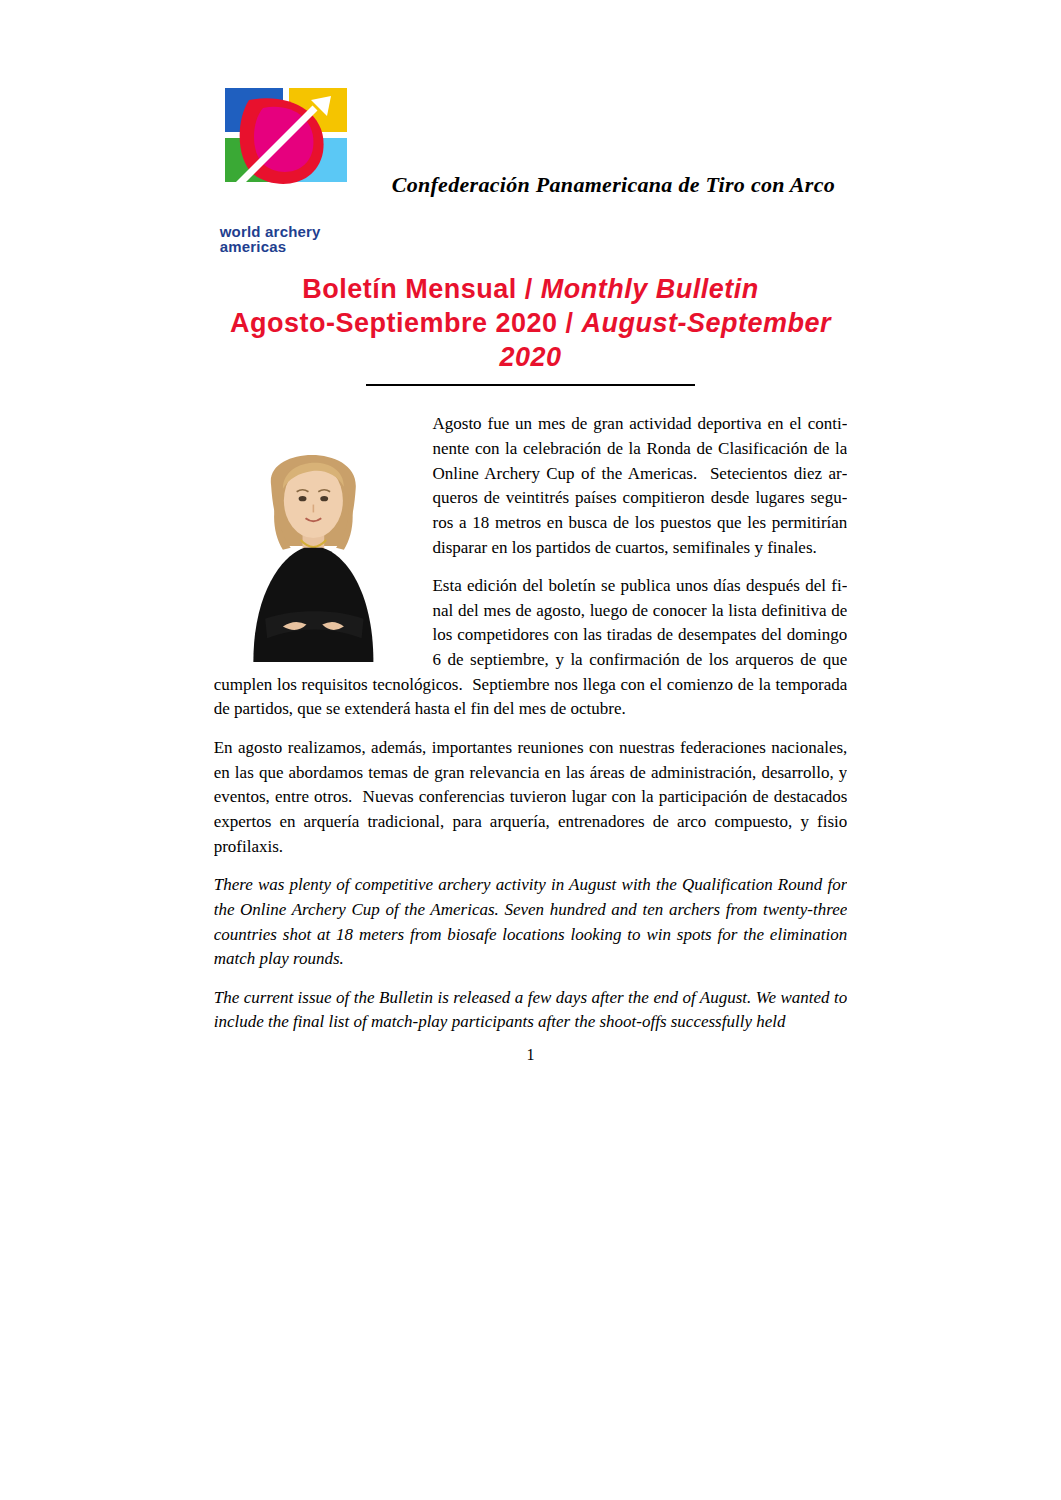world archery
americas
Confederación Panamericana de Tiro con Arco
Boletín Mensual / Monthly Bulletin
Agosto-Septiembre 2020 / August-September 2020
Agosto fue un mes de gran actividad deportiva en el continente con la celebración de la Ronda de Clasificación de la Online Archery Cup of the Americas. Setecientos diez arqueros de veintitrés países compitieron desde lugares seguros a 18 metros en busca de los puestos que les permitirían disparar en los partidos de cuartos, semifinales y finales.
Esta edición del boletín se publica unos días después del final del mes de agosto, luego de conocer la lista definitiva de los competidores con las tiradas de desempates del domingo 6 de septiembre, y la confirmación de los arqueros de que cumplen los requisitos tecnológicos. Septiembre nos llega con el comienzo de la temporada de partidos, que se extenderá hasta el fin del mes de octubre.
En agosto realizamos, además, importantes reuniones con nuestras federaciones nacionales, en las que abordamos temas de gran relevancia en las áreas de administración, desarrollo, y eventos, entre otros. Nuevas conferencias tuvieron lugar con la participación de destacados expertos en arquería tradicional, para arquería, entrenadores de arco compuesto, y fisio profilaxis.
There was plenty of competitive archery activity in August with the Qualification Round for the Online Archery Cup of the Americas. Seven hundred and ten archers from twenty-three countries shot at 18 meters from biosafe locations looking to win spots for the elimination match play rounds.
The current issue of the Bulletin is released a few days after the end of August. We wanted to include the final list of match-play participants after the shoot-offs successfully held
1